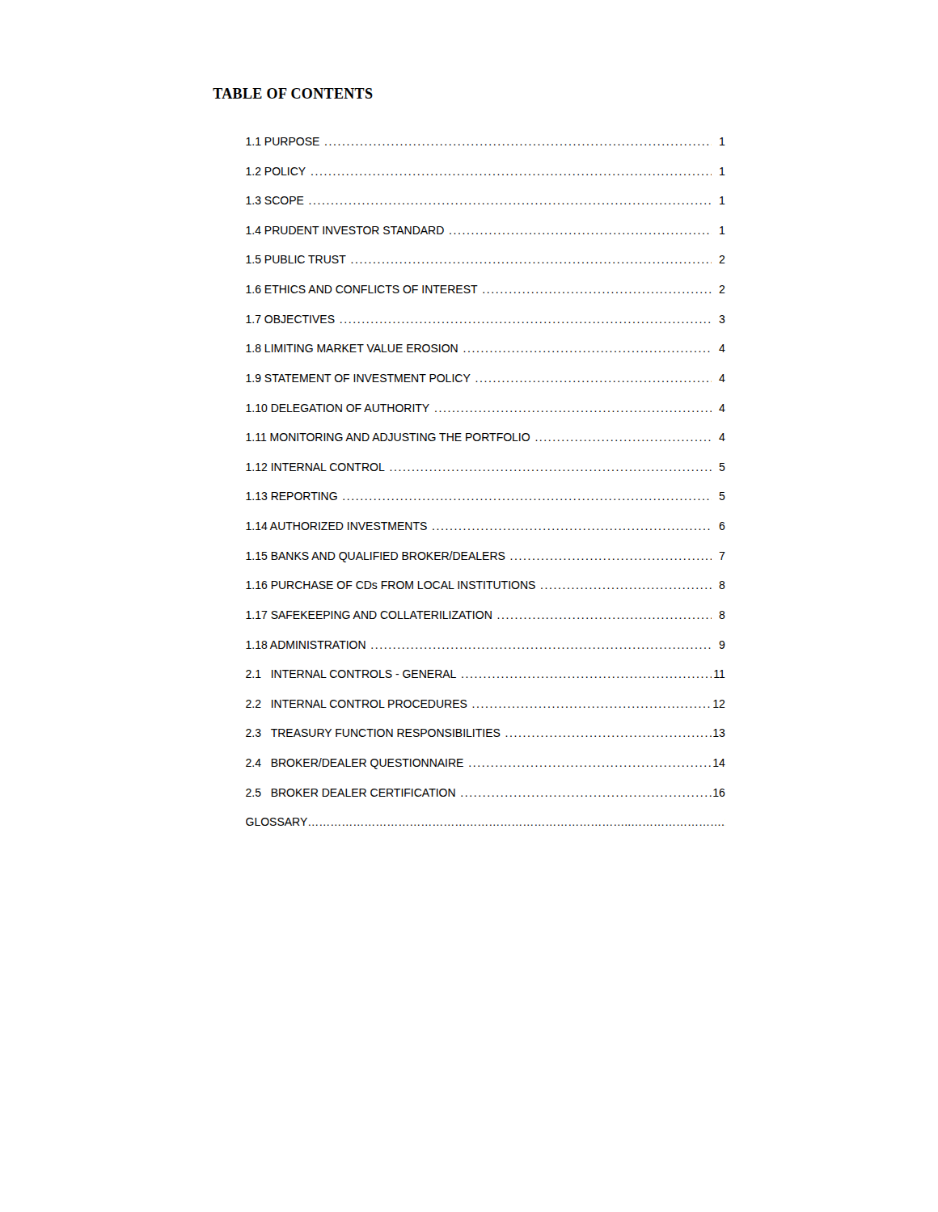TABLE OF CONTENTS
1.1 PURPOSE ................................................................................................................................. 1
1.2 POLICY .................................................................................................................................... 1
1.3 SCOPE ..................................................................................................................................... 1
1.4 PRUDENT INVESTOR STANDARD ................................................................................................. 1
1.5 PUBLIC TRUST ......................................................................................................................... 2
1.6 ETHICS AND CONFLICTS OF INTEREST ....................................................................................... 2
1.7 OBJECTIVES ............................................................................................................................ 3
1.8 LIMITING MARKET VALUE EROSION ............................................................................................ 4
1.9 STATEMENT OF INVESTMENT POLICY ......................................................................................... 4
1.10 DELEGATION OF AUTHORITY ..................................................................................................... 4
1.11 MONITORING AND ADJUSTING THE PORTFOLIO ....................................................................... 4
1.12 INTERNAL CONTROL ..................................................................................................................... 5
1.13 REPORTING ................................................................................................................................... 5
1.14 AUTHORIZED INVESTMENTS ..................................................................................................... 6
1.15 BANKS AND QUALIFIED BROKER/DEALERS .............................................................................. 7
1.16 PURCHASE OF CDs FROM LOCAL INSTITUTIONS ....................................................................... 8
1.17 SAFEKEEPING AND COLLATERILIZATION .................................................................................. 8
1.18 ADMINISTRATION ............................................................................................................................. 9
2.1 INTERNAL CONTROLS - GENERAL ........................................................................................... 11
2.2 INTERNAL CONTROL PROCEDURES ....................................................................................... 12
2.3 TREASURY FUNCTION RESPONSIBILITIES ............................................................................. 13
2.4 BROKER/DEALER QUESTIONNAIRE ......................................................................................... 14
2.5 BROKER DEALER CERTIFICATION ........................................................................................... 16
GLOSSARY…………………………………………………………………………..…………………….17